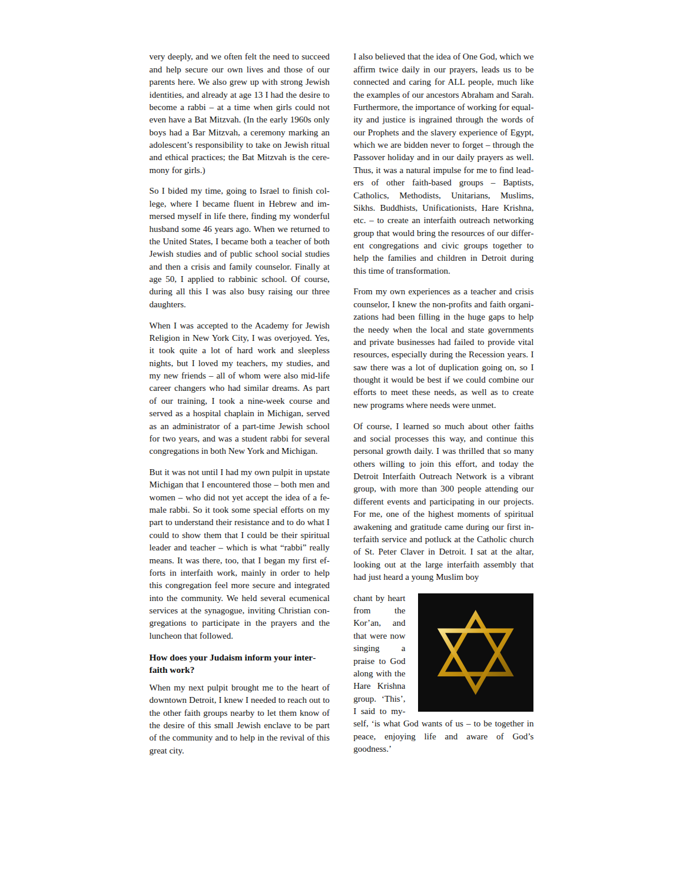very deeply, and we often felt the need to succeed and help secure our own lives and those of our parents here. We also grew up with strong Jewish identities, and already at age 13 I had the desire to become a rabbi – at a time when girls could not even have a Bat Mitzvah. (In the early 1960s only boys had a Bar Mitzvah, a ceremony marking an adolescent’s responsibility to take on Jewish ritual and ethical practices; the Bat Mitzvah is the ceremony for girls.)
So I bided my time, going to Israel to finish college, where I became fluent in Hebrew and immersed myself in life there, finding my wonderful husband some 46 years ago. When we returned to the United States, I became both a teacher of both Jewish studies and of public school social studies and then a crisis and family counselor. Finally at age 50, I applied to rabbinic school. Of course, during all this I was also busy raising our three daughters.
When I was accepted to the Academy for Jewish Religion in New York City, I was overjoyed. Yes, it took quite a lot of hard work and sleepless nights, but I loved my teachers, my studies, and my new friends – all of whom were also mid-life career changers who had similar dreams. As part of our training, I took a nine-week course and served as a hospital chaplain in Michigan, served as an administrator of a part-time Jewish school for two years, and was a student rabbi for several congregations in both New York and Michigan.
But it was not until I had my own pulpit in upstate Michigan that I encountered those – both men and women – who did not yet accept the idea of a female rabbi. So it took some special efforts on my part to understand their resistance and to do what I could to show them that I could be their spiritual leader and teacher – which is what “rabbi” really means. It was there, too, that I began my first efforts in interfaith work, mainly in order to help this congregation feel more secure and integrated into the community. We held several ecumenical services at the synagogue, inviting Christian congregations to participate in the prayers and the luncheon that followed.
How does your Judaism inform your interfaith work?
When my next pulpit brought me to the heart of downtown Detroit, I knew I needed to reach out to the other faith groups nearby to let them know of the desire of this small Jewish enclave to be part of the community and to help in the revival of this great city.
I also believed that the idea of One God, which we affirm twice daily in our prayers, leads us to be connected and caring for ALL people, much like the examples of our ancestors Abraham and Sarah. Furthermore, the importance of working for equality and justice is ingrained through the words of our Prophets and the slavery experience of Egypt, which we are bidden never to forget – through the Passover holiday and in our daily prayers as well. Thus, it was a natural impulse for me to find leaders of other faith-based groups – Baptists, Catholics, Methodists, Unitarians, Muslims, Sikhs. Buddhists, Unificationists, Hare Krishna, etc. – to create an interfaith outreach networking group that would bring the resources of our different congregations and civic groups together to help the families and children in Detroit during this time of transformation.
From my own experiences as a teacher and crisis counselor, I knew the non-profits and faith organizations had been filling in the huge gaps to help the needy when the local and state governments and private businesses had failed to provide vital resources, especially during the Recession years. I saw there was a lot of duplication going on, so I thought it would be best if we could combine our efforts to meet these needs, as well as to create new programs where needs were unmet.
Of course, I learned so much about other faiths and social processes this way, and continue this personal growth daily. I was thrilled that so many others willing to join this effort, and today the Detroit Interfaith Outreach Network is a vibrant group, with more than 300 people attending our different events and participating in our projects. For me, one of the highest moments of spiritual awakening and gratitude came during our first interfaith service and potluck at the Catholic church of St. Peter Claver in Detroit. I sat at the altar, looking out at the large interfaith assembly that had just heard a young Muslim boy
chant by heart from the Kor’an, and that were now singing a praise to God along with the Hare Krishna group. ‘This’, I said to myself, ‘is what God wants of us – to be together in peace, enjoying life and aware of God’s goodness.’